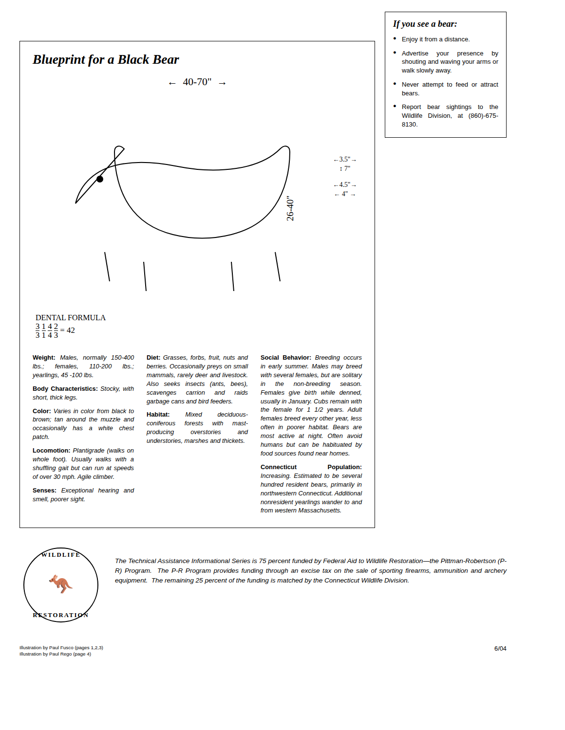If you see a bear:
Enjoy it from a distance.
Advertise your presence by shouting and waving your arms or walk slowly away.
Never attempt to feed or attract bears.
Report bear sightings to the Wildlife Division, at (860)-675-8130.
Blueprint for a Black Bear
← 40-70" →
26-40"
←3.5"→
↕ 7"
←4.5"→
← 4" →
DENTAL FORMULA
33 11 44 23 = 42
Weight: Males, normally 150-400 lbs.; females, 110-200 lbs.; yearlings, 45 -100 lbs.
Body Characteristics: Stocky, with short, thick legs.
Color: Varies in color from black to brown; tan around the muzzle and occasionally has a white chest patch.
Locomotion: Plantigrade (walks on whole foot). Usually walks with a shuffling gait but can run at speeds of over 30 mph. Agile climber.
Senses: Exceptional hearing and smell, poorer sight.
Diet: Grasses, forbs, fruit, nuts and berries. Occasionally preys on small mammals, rarely deer and livestock. Also seeks insects (ants, bees), scavenges carrion and raids garbage cans and bird feeders.
Habitat: Mixed deciduous-coniferous forests with mast-producing overstories and understories, marshes and thickets.
Social Behavior: Breeding occurs in early summer. Males may breed with several females, but are solitary in the non-breeding season. Females give birth while denned, usually in January. Cubs remain with the female for 1 1/2 years. Adult females breed every other year, less often in poorer habitat. Bears are most active at night. Often avoid humans but can be habituated by food sources found near homes.
Connecticut Population: Increasing. Estimated to be several hundred resident bears, primarily in northwestern Connecticut. Additional nonresident yearlings wander to and from western Massachusetts.
WILDLIFE 🦘 RESTORATION
The Technical Assistance Informational Series is 75 percent funded by Federal Aid to Wildlife Restoration—the Pittman-Robertson (P-R) Program. The P-R Program provides funding through an excise tax on the sale of sporting firearms, ammunition and archery equipment. The remaining 25 percent of the funding is matched by the Connecticut Wildlife Division.
Illustration by Paul Fusco (pages 1,2,3)
Illustration by Paul Rego (page 4)
6/04